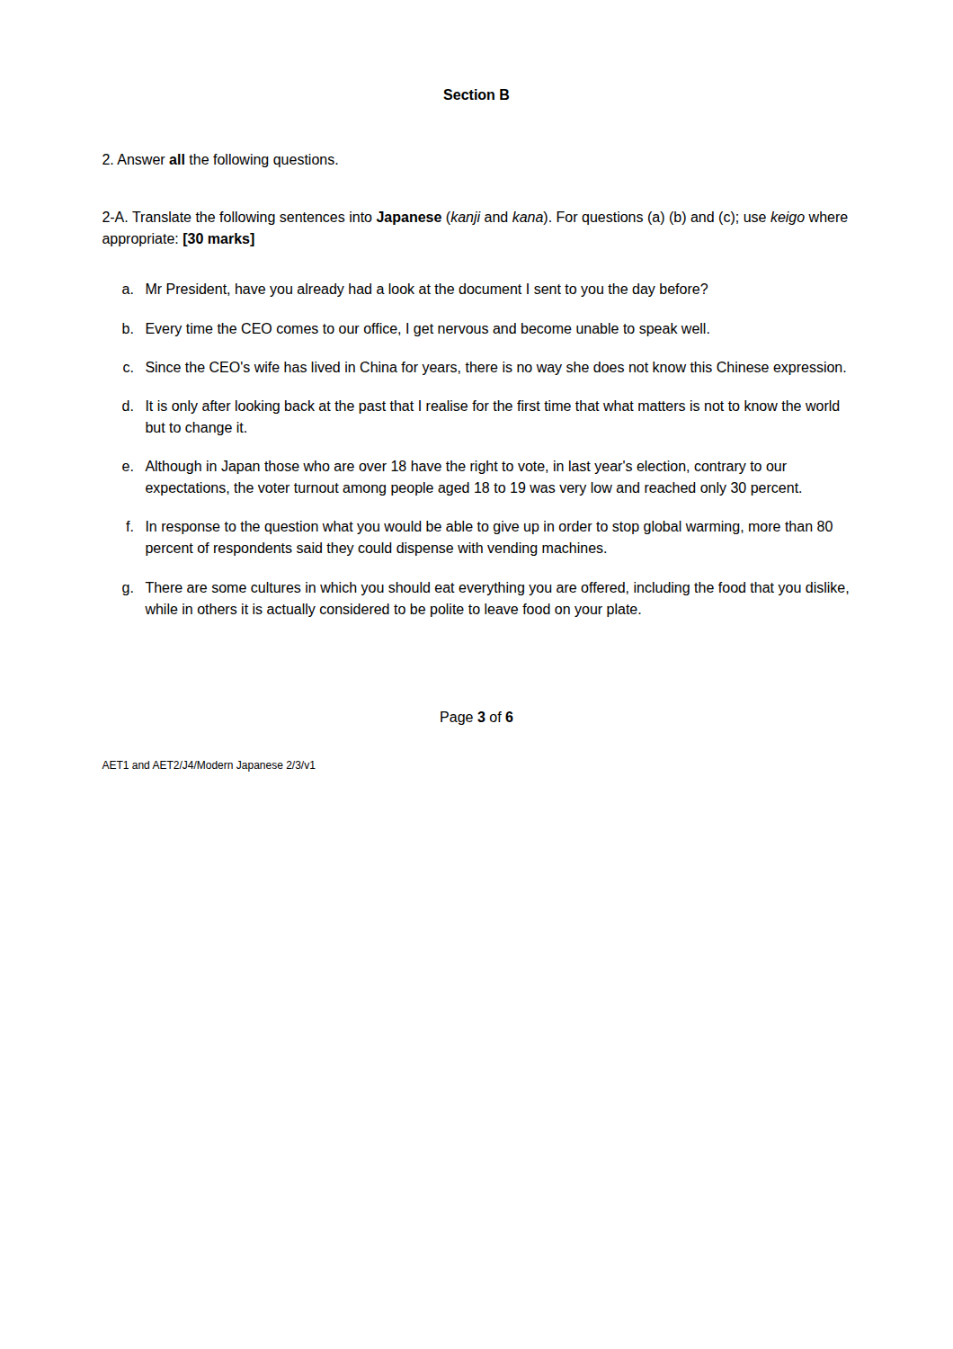Section B
2. Answer all the following questions.
2-A. Translate the following sentences into Japanese (kanji and kana). For questions (a) (b) and (c); use keigo where appropriate: [30 marks]
Mr President, have you already had a look at the document I sent to you the day before?
Every time the CEO comes to our office, I get nervous and become unable to speak well.
Since the CEO's wife has lived in China for years, there is no way she does not know this Chinese expression.
It is only after looking back at the past that I realise for the first time that what matters is not to know the world but to change it.
Although in Japan those who are over 18 have the right to vote, in last year's election, contrary to our expectations, the voter turnout among people aged 18 to 19 was very low and reached only 30 percent.
In response to the question what you would be able to give up in order to stop global warming, more than 80 percent of respondents said they could dispense with vending machines.
There are some cultures in which you should eat everything you are offered, including the food that you dislike, while in others it is actually considered to be polite to leave food on your plate.
Page 3 of 6
AET1 and AET2/J4/Modern Japanese 2/3/v1